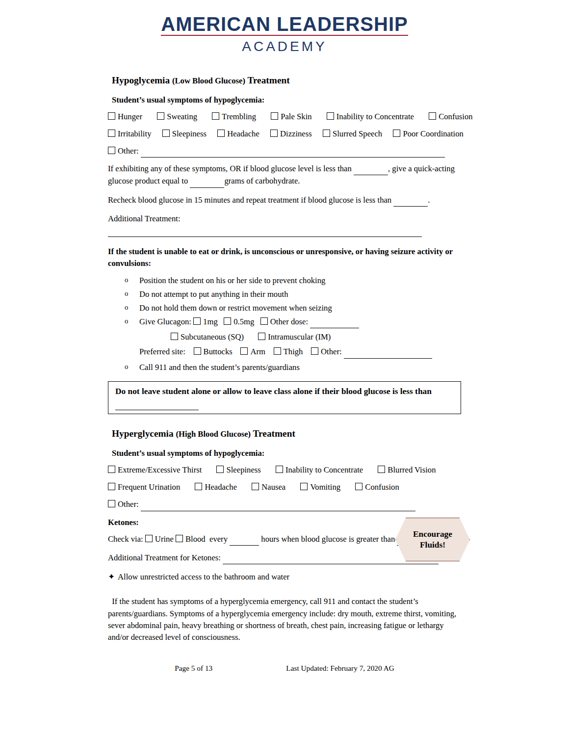American Leadership
Academy
Hypoglycemia (Low Blood Glucose) Treatment
Student’s usual symptoms of hypoglycemia:
Hunger Sweating Trembling Pale Skin Inability to Concentrate Confusion
Irritability Sleepiness Headache Dizziness Slurred Speech Poor Coordination
Other:
If exhibiting any of these symptoms, OR if blood glucose level is less than , give a quick-acting glucose product equal to grams of carbohydrate.
Recheck blood glucose in 15 minutes and repeat treatment if blood glucose is less than .
Additional Treatment:
If the student is unable to eat or drink, is unconscious or unresponsive, or having seizure activity or convulsions:
Position the student on his or her side to prevent choking
Do not attempt to put anything in their mouth
Do not hold them down or restrict movement when seizing
Give Glucagon: 1mg 0.5mg Other dose:
Subcutaneous (SQ) Intramuscular (IM)
Preferred site: Buttocks Arm Thigh Other:
Call 911 and then the student’s parents/guardians
Do not leave student alone or allow to leave class alone if their blood glucose is less than
Hyperglycemia (High Blood Glucose) Treatment
Student’s usual symptoms of hypoglycemia:
Extreme/Excessive Thirst Sleepiness Inability to Concentrate Blurred Vision
Frequent Urination Headache Nausea Vomiting Confusion
Encourage
Fluids!
Other:
Ketones:
Check via: Urine Blood every hours when blood glucose is greater than .
Additional Treatment for Ketones:
✦Allow unrestricted access to the bathroom and water
If the student has symptoms of a hyperglycemia emergency, call 911 and contact the student’s parents/guardians. Symptoms of a hyperglycemia emergency include: dry mouth, extreme thirst, vomiting, sever abdominal pain, heavy breathing or shortness of breath, chest pain, increasing fatigue or lethargy and/or decreased level of consciousness.
Page 5 of 13 Last Updated: February 7, 2020 AG